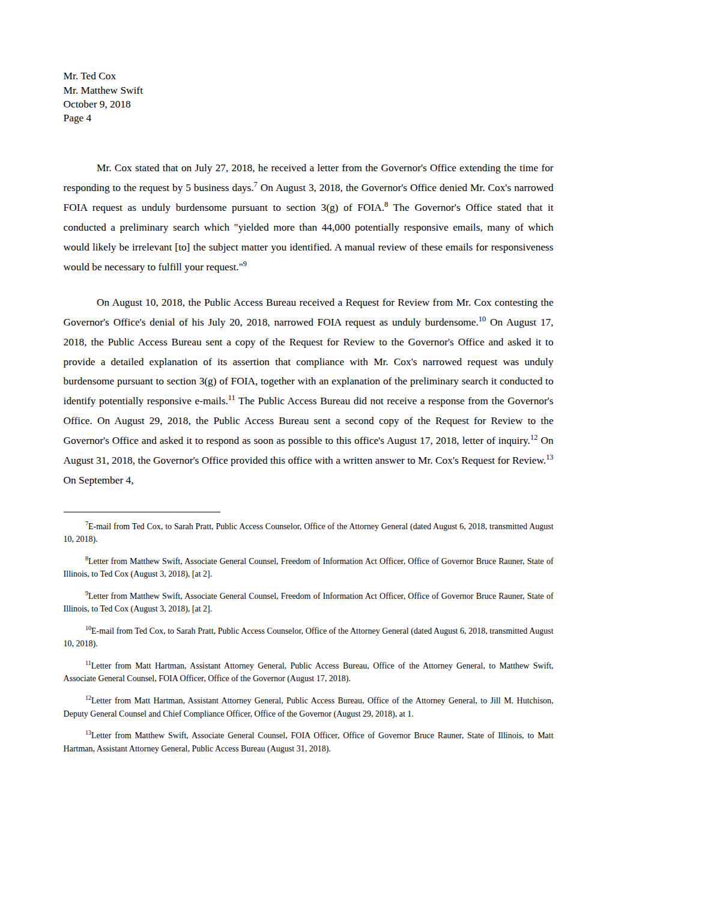Mr. Ted Cox
Mr. Matthew Swift
October 9, 2018
Page 4
Mr. Cox stated that on July 27, 2018, he received a letter from the Governor's Office extending the time for responding to the request by 5 business days.7 On August 3, 2018, the Governor's Office denied Mr. Cox's narrowed FOIA request as unduly burdensome pursuant to section 3(g) of FOIA.8 The Governor's Office stated that it conducted a preliminary search which "yielded more than 44,000 potentially responsive emails, many of which would likely be irrelevant [to] the subject matter you identified. A manual review of these emails for responsiveness would be necessary to fulfill your request."9
On August 10, 2018, the Public Access Bureau received a Request for Review from Mr. Cox contesting the Governor's Office's denial of his July 20, 2018, narrowed FOIA request as unduly burdensome.10 On August 17, 2018, the Public Access Bureau sent a copy of the Request for Review to the Governor's Office and asked it to provide a detailed explanation of its assertion that compliance with Mr. Cox's narrowed request was unduly burdensome pursuant to section 3(g) of FOIA, together with an explanation of the preliminary search it conducted to identify potentially responsive e-mails.11 The Public Access Bureau did not receive a response from the Governor's Office. On August 29, 2018, the Public Access Bureau sent a second copy of the Request for Review to the Governor's Office and asked it to respond as soon as possible to this office's August 17, 2018, letter of inquiry.12 On August 31, 2018, the Governor's Office provided this office with a written answer to Mr. Cox's Request for Review.13 On September 4,
7E-mail from Ted Cox, to Sarah Pratt, Public Access Counselor, Office of the Attorney General (dated August 6, 2018, transmitted August 10, 2018).
8Letter from Matthew Swift, Associate General Counsel, Freedom of Information Act Officer, Office of Governor Bruce Rauner, State of Illinois, to Ted Cox (August 3, 2018), [at 2].
9Letter from Matthew Swift, Associate General Counsel, Freedom of Information Act Officer, Office of Governor Bruce Rauner, State of Illinois, to Ted Cox (August 3, 2018), [at 2].
10E-mail from Ted Cox, to Sarah Pratt, Public Access Counselor, Office of the Attorney General (dated August 6, 2018, transmitted August 10, 2018).
11Letter from Matt Hartman, Assistant Attorney General, Public Access Bureau, Office of the Attorney General, to Matthew Swift, Associate General Counsel, FOIA Officer, Office of the Governor (August 17, 2018).
12Letter from Matt Hartman, Assistant Attorney General, Public Access Bureau, Office of the Attorney General, to Jill M. Hutchison, Deputy General Counsel and Chief Compliance Officer, Office of the Governor (August 29, 2018), at 1.
13Letter from Matthew Swift, Associate General Counsel, FOIA Officer, Office of Governor Bruce Rauner, State of Illinois, to Matt Hartman, Assistant Attorney General, Public Access Bureau (August 31, 2018).